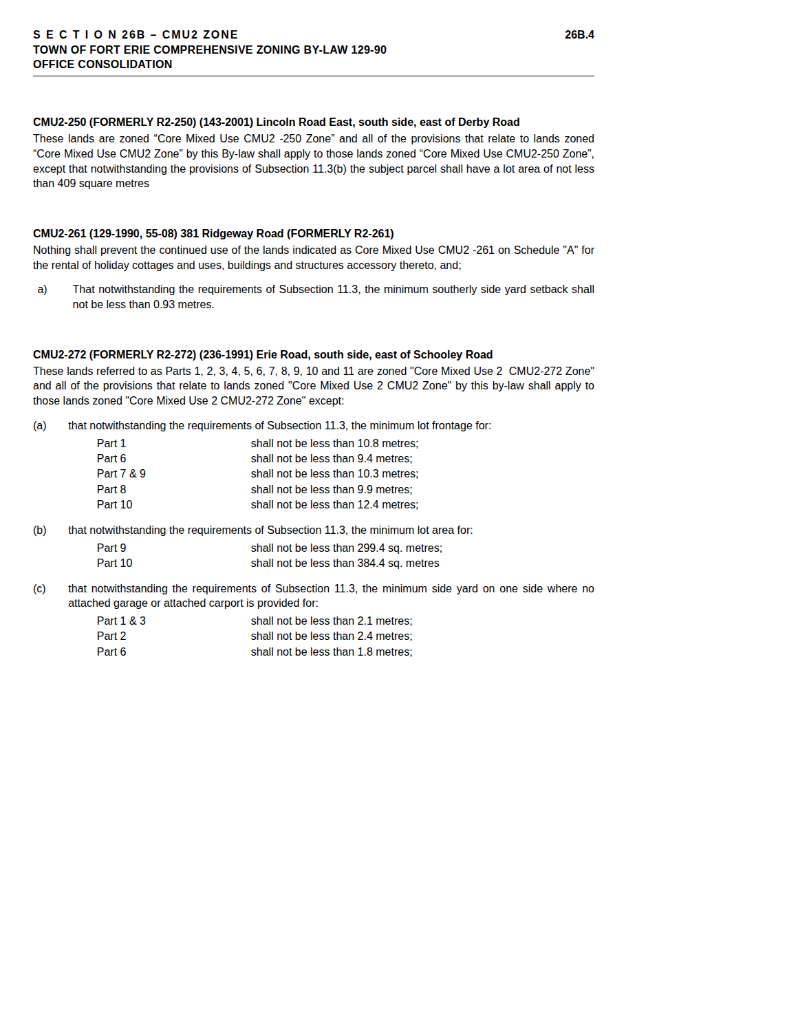26B.4
S E C T I O N 26B – CMU2 ZONE
TOWN OF FORT ERIE COMPREHENSIVE ZONING BY-LAW 129-90
OFFICE CONSOLIDATION
CMU2-250 (FORMERLY R2-250) (143-2001) Lincoln Road East, south side, east of Derby Road
These lands are zoned “Core Mixed Use CMU2 -250 Zone” and all of the provisions that relate to lands zoned “Core Mixed Use CMU2 Zone” by this By-law shall apply to those lands zoned “Core Mixed Use CMU2-250 Zone”, except that notwithstanding the provisions of Subsection 11.3(b) the subject parcel shall have a lot area of not less than 409 square metres
CMU2-261 (129-1990, 55-08) 381 Ridgeway Road (FORMERLY R2-261)
Nothing shall prevent the continued use of the lands indicated as Core Mixed Use CMU2 -261 on Schedule "A" for the rental of holiday cottages and uses, buildings and structures accessory thereto, and;
a) That notwithstanding the requirements of Subsection 11.3, the minimum southerly side yard setback shall not be less than 0.93 metres.
CMU2-272 (FORMERLY R2-272) (236-1991) Erie Road, south side, east of Schooley Road
These lands referred to as Parts 1, 2, 3, 4, 5, 6, 7, 8, 9, 10 and 11 are zoned "Core Mixed Use 2 CMU2-272 Zone" and all of the provisions that relate to lands zoned "Core Mixed Use 2 CMU2 Zone" by this by-law shall apply to those lands zoned "Core Mixed Use 2 CMU2-272 Zone" except:
(a) that notwithstanding the requirements of Subsection 11.3, the minimum lot frontage for:
| Part 1 | shall not be less than 10.8 metres; |
| Part 6 | shall not be less than 9.4 metres; |
| Part 7 & 9 | shall not be less than 10.3 metres; |
| Part 8 | shall not be less than 9.9 metres; |
| Part 10 | shall not be less than 12.4 metres; |
(b) that notwithstanding the requirements of Subsection 11.3, the minimum lot area for:
| Part 9 | shall not be less than 299.4 sq. metres; |
| Part 10 | shall not be less than 384.4 sq. metres |
(c) that notwithstanding the requirements of Subsection 11.3, the minimum side yard on one side where no attached garage or attached carport is provided for:
| Part 1 & 3 | shall not be less than 2.1 metres; |
| Part 2 | shall not be less than 2.4 metres; |
| Part 6 | shall not be less than 1.8 metres; |